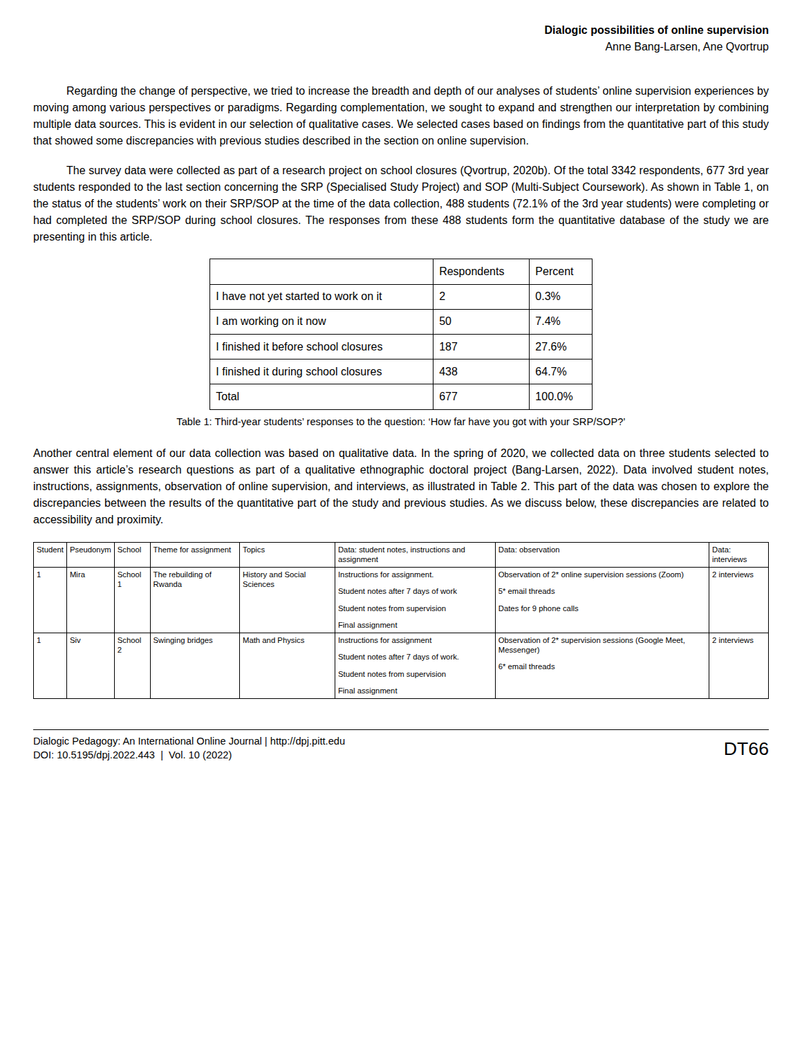Dialogic possibilities of online supervision
Anne Bang-Larsen, Ane Qvortrup
Regarding the change of perspective, we tried to increase the breadth and depth of our analyses of students’ online supervision experiences by moving among various perspectives or paradigms. Regarding complementation, we sought to expand and strengthen our interpretation by combining multiple data sources. This is evident in our selection of qualitative cases. We selected cases based on findings from the quantitative part of this study that showed some discrepancies with previous studies described in the section on online supervision.
The survey data were collected as part of a research project on school closures (Qvortrup, 2020b). Of the total 3342 respondents, 677 3rd year students responded to the last section concerning the SRP (Specialised Study Project) and SOP (Multi-Subject Coursework). As shown in Table 1, on the status of the students’ work on their SRP/SOP at the time of the data collection, 488 students (72.1% of the 3rd year students) were completing or had completed the SRP/SOP during school closures. The responses from these 488 students form the quantitative database of the study we are presenting in this article.
| | Respondents | Percent |
| --- | --- | --- |
| I have not yet started to work on it | 2 | 0.3% |
| I am working on it now | 50 | 7.4% |
| I finished it before school closures | 187 | 27.6% |
| I finished it during school closures | 438 | 64.7% |
| Total | 677 | 100.0% |
Table 1: Third-year students’ responses to the question: ‘How far have you got with your SRP/SOP?’
Another central element of our data collection was based on qualitative data. In the spring of 2020, we collected data on three students selected to answer this article’s research questions as part of a qualitative ethnographic doctoral project (Bang-Larsen, 2022). Data involved student notes, instructions, assignments, observation of online supervision, and interviews, as illustrated in Table 2. This part of the data was chosen to explore the discrepancies between the results of the quantitative part of the study and previous studies. As we discuss below, these discrepancies are related to accessibility and proximity.
| Student | Pseudonym | School | Theme for assignment | Topics | Data: student notes, instructions and assignment | Data: observation | Data: interviews |
| --- | --- | --- | --- | --- | --- | --- | --- |
| 1 | Mira | School 1 | The rebuilding of Rwanda | History and Social Sciences | Instructions for assignment. Student notes after 7 days of work Student notes from supervision Final assignment | Observation of 2* online supervision sessions (Zoom) 5* email threads Dates for 9 phone calls | 2 interviews |
| 1 | Siv | School 2 | Swinging bridges | Math and Physics | Instructions for assignment Student notes after 7 days of work. Student notes from supervision Final assignment | Observation of 2* supervision sessions (Google Meet, Messenger) 6* email threads | 2 interviews |
Dialogic Pedagogy: An International Online Journal | http://dpj.pitt.edu
DOI: 10.5195/dpj.2022.443 | Vol. 10 (2022)
DT66